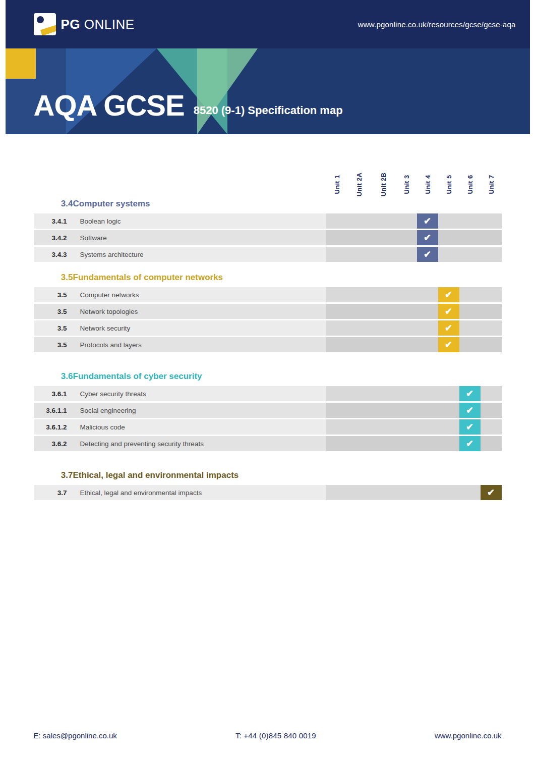PG ONLINE
www.pgonline.co.uk/resources/gcse/gcse-aqa
AQA GCSE
8520 (9-1) Specification map
| | | Unit 1 | Unit 2A | Unit 2B | Unit 3 | Unit 4 | Unit 5 | Unit 6 | Unit 7 |
| --- | --- | --- | --- | --- | --- | --- | --- | --- | --- |
| 3.4 | Computer systems |
| 3.4.1 | Boolean logic | | | | | | | | |
| 3.4.2 | Software | | | | | | | | |
| 3.4.3 | Systems architecture | | | | | | | | |
| 3.5 | Fundamentals of computer networks |
| 3.5 | Computer networks | | | | | | | | |
| 3.5 | Network topologies | | | | | | | | |
| 3.5 | Network security | | | | | | | | |
| 3.5 | Protocols and layers | | | | | | | | |
| 3.6 | Fundamentals of cyber security |
| 3.6.1 | Cyber security threats | | | | | | | | |
| 3.6.1.1 | Social engineering | | | | | | | | |
| 3.6.1.2 | Malicious code | | | | | | | | |
| 3.6.2 | Detecting and preventing security threats | | | | | | | | |
| 3.7 | Ethical, legal and environmental impacts |
| 3.7 | Ethical, legal and environmental impacts | | | | | | | | |
E: sales@pgonline.co.uk
T: +44 (0)845 840 0019
www.pgonline.co.uk